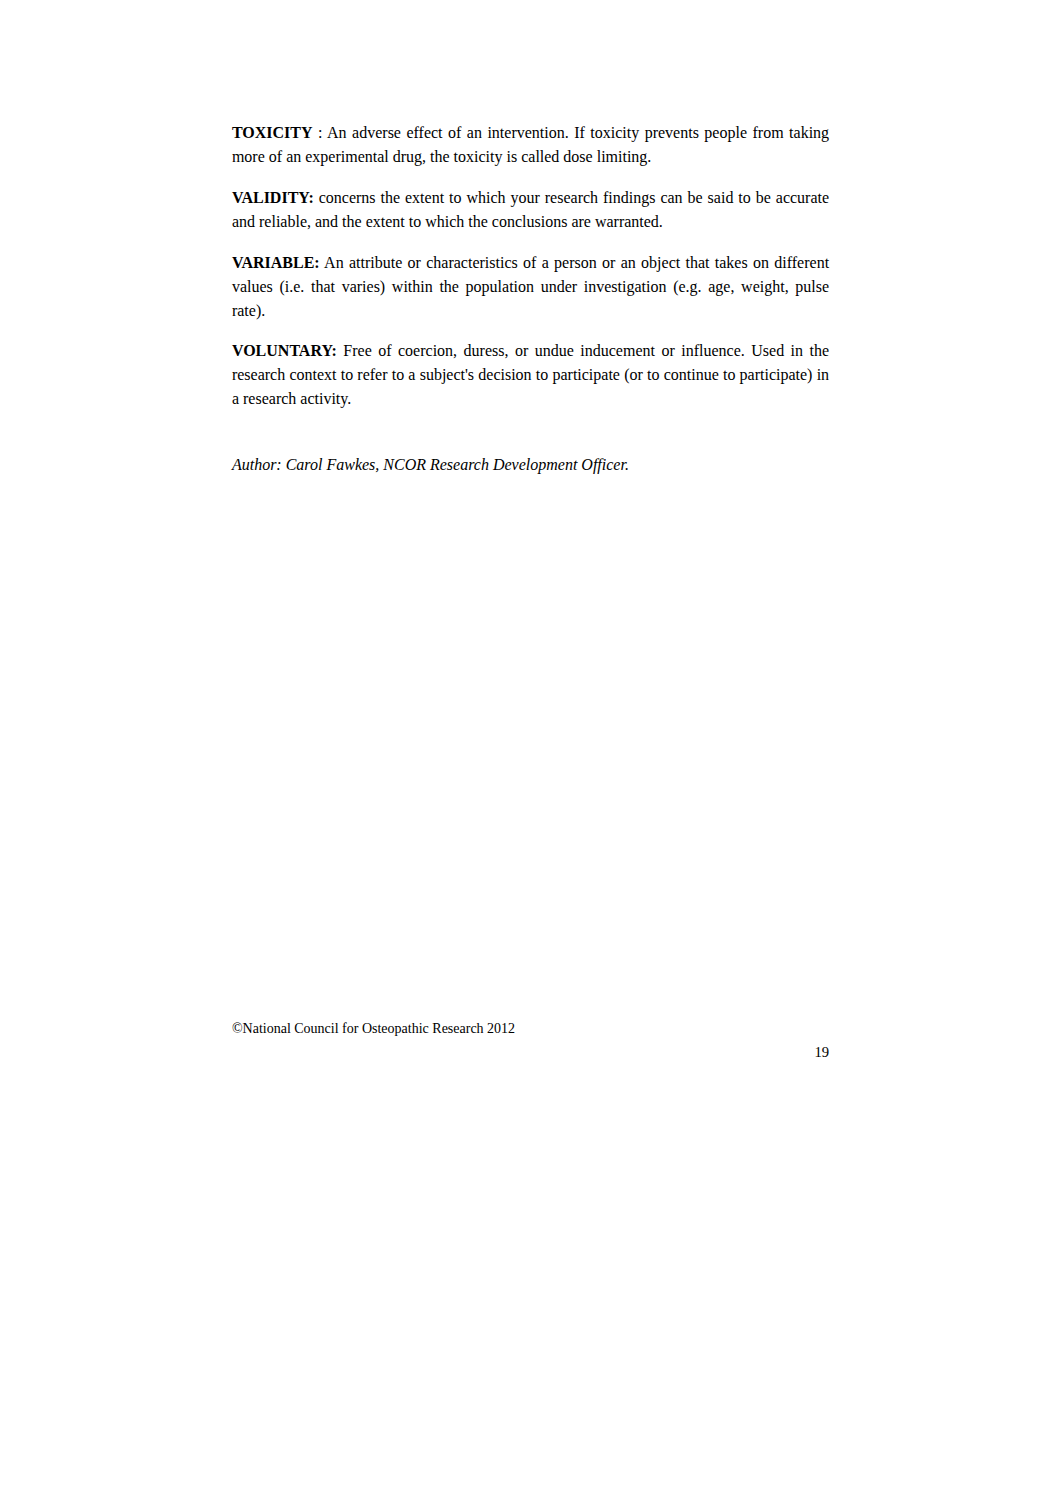TOXICITY : An adverse effect of an intervention. If toxicity prevents people from taking more of an experimental drug, the toxicity is called dose limiting.
VALIDITY: concerns the extent to which your research findings can be said to be accurate and reliable, and the extent to which the conclusions are warranted.
VARIABLE: An attribute or characteristics of a person or an object that takes on different values (i.e. that varies) within the population under investigation (e.g. age, weight, pulse rate).
VOLUNTARY: Free of coercion, duress, or undue inducement or influence. Used in the research context to refer to a subject's decision to participate (or to continue to participate) in a research activity.
Author: Carol Fawkes, NCOR Research Development Officer.
©National Council for Osteopathic Research 2012
19